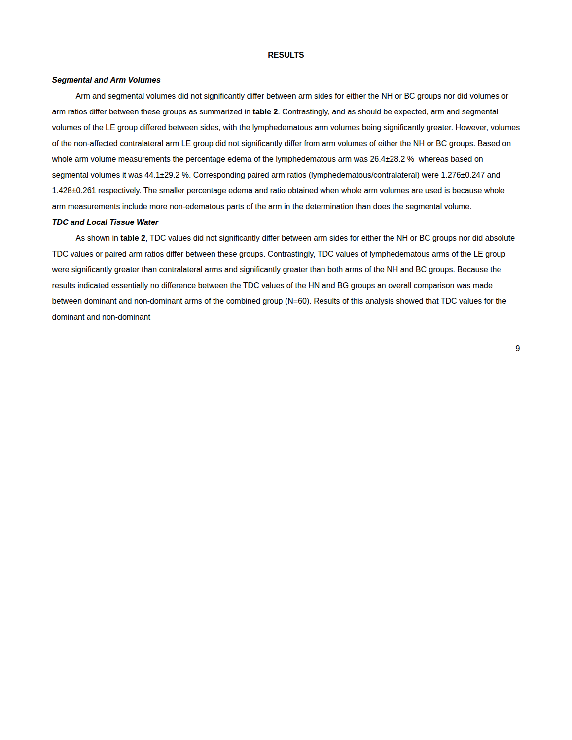RESULTS
Segmental and Arm Volumes
Arm and segmental volumes did not significantly differ between arm sides for either the NH or BC groups nor did volumes or arm ratios differ between these groups as summarized in table 2. Contrastingly, and as should be expected, arm and segmental volumes of the LE group differed between sides, with the lymphedematous arm volumes being significantly greater. However, volumes of the non-affected contralateral arm LE group did not significantly differ from arm volumes of either the NH or BC groups. Based on whole arm volume measurements the percentage edema of the lymphedematous arm was 26.4±28.2 % whereas based on segmental volumes it was 44.1±29.2 %. Corresponding paired arm ratios (lymphedematous/contralateral) were 1.276±0.247 and 1.428±0.261 respectively. The smaller percentage edema and ratio obtained when whole arm volumes are used is because whole arm measurements include more non-edematous parts of the arm in the determination than does the segmental volume.
TDC and Local Tissue Water
As shown in table 2, TDC values did not significantly differ between arm sides for either the NH or BC groups nor did absolute TDC values or paired arm ratios differ between these groups. Contrastingly, TDC values of lymphedematous arms of the LE group were significantly greater than contralateral arms and significantly greater than both arms of the NH and BC groups. Because the results indicated essentially no difference between the TDC values of the HN and BG groups an overall comparison was made between dominant and non-dominant arms of the combined group (N=60). Results of this analysis showed that TDC values for the dominant and non-dominant
9